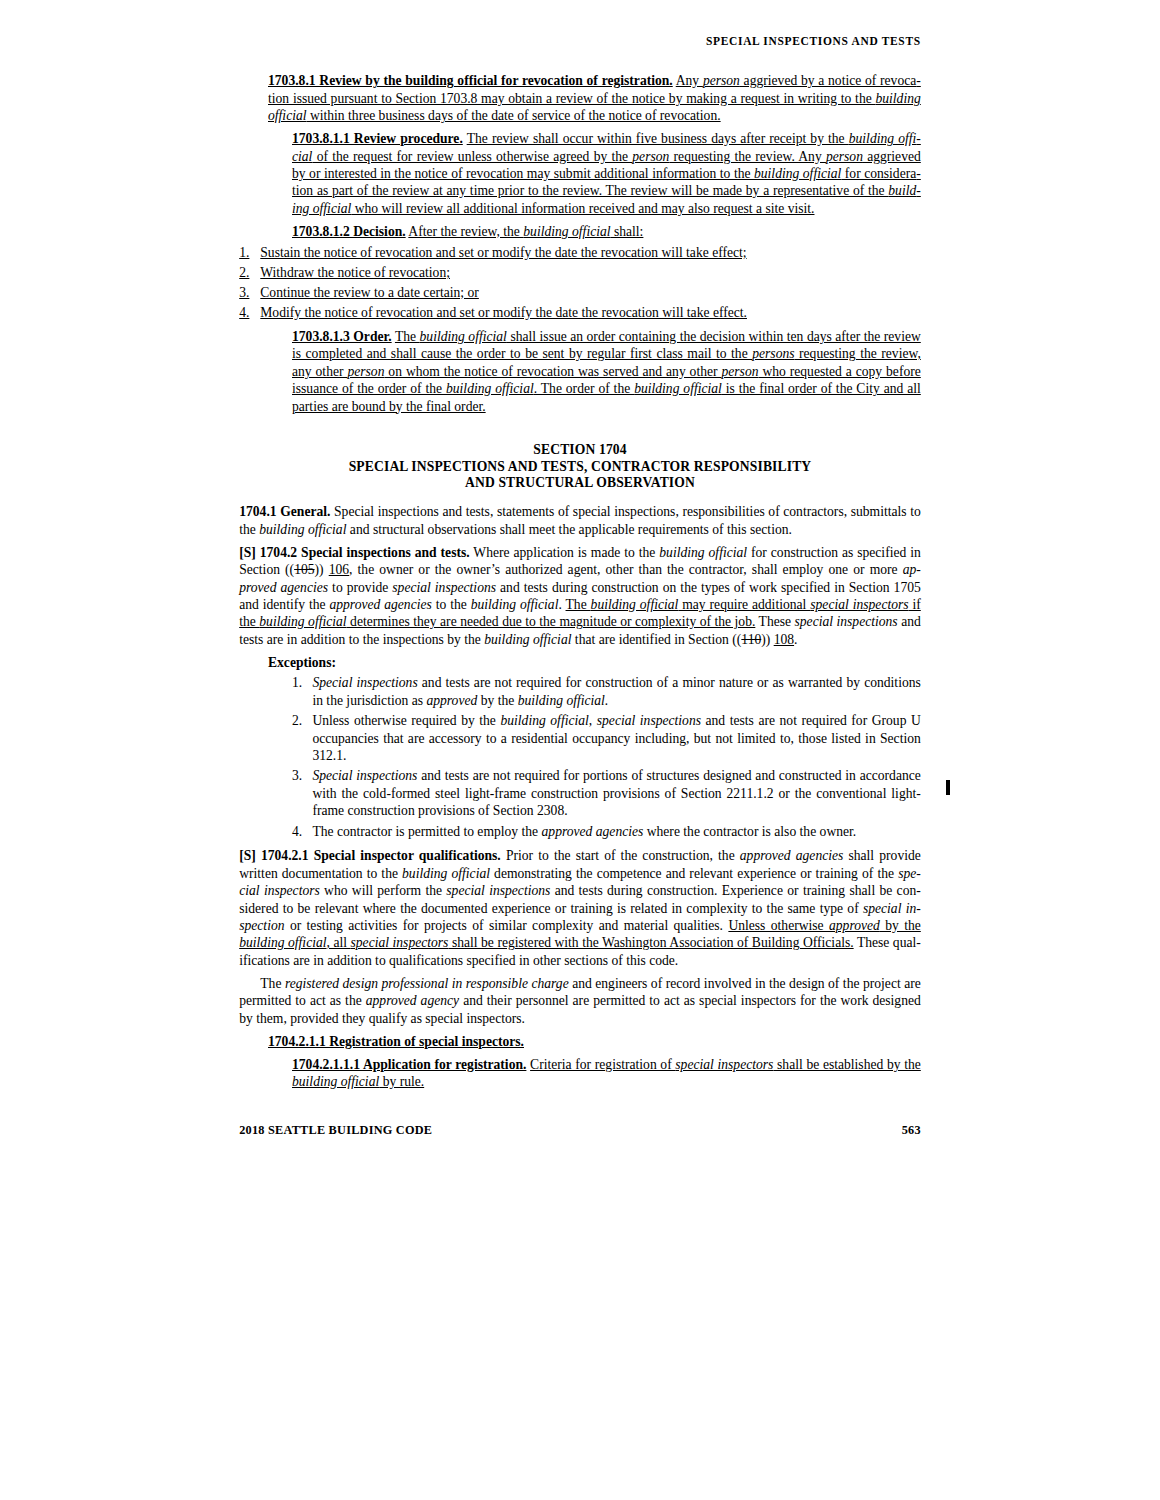Special Inspections and Tests
1703.8.1 Review by the building official for revocation of registration. Any person aggrieved by a notice of revocation issued pursuant to Section 1703.8 may obtain a review of the notice by making a request in writing to the building official within three business days of the date of service of the notice of revocation.
1703.8.1.1 Review procedure. The review shall occur within five business days after receipt by the building official of the request for review unless otherwise agreed by the person requesting the review. Any person aggrieved by or interested in the notice of revocation may submit additional information to the building official for consideration as part of the review at any time prior to the review. The review will be made by a representative of the building official who will review all additional information received and may also request a site visit.
1703.8.1.2 Decision. After the review, the building official shall:
1. Sustain the notice of revocation and set or modify the date the revocation will take effect;
2. Withdraw the notice of revocation;
3. Continue the review to a date certain; or
4. Modify the notice of revocation and set or modify the date the revocation will take effect.
1703.8.1.3 Order. The building official shall issue an order containing the decision within ten days after the review is completed and shall cause the order to be sent by regular first class mail to the persons requesting the review, any other person on whom the notice of revocation was served and any other person who requested a copy before issuance of the order of the building official. The order of the building official is the final order of the City and all parties are bound by the final order.
SECTION 1704 SPECIAL INSPECTIONS AND TESTS, CONTRACTOR RESPONSIBILITY AND STRUCTURAL OBSERVATION
1704.1 General. Special inspections and tests, statements of special inspections, responsibilities of contractors, submittals to the building official and structural observations shall meet the applicable requirements of this section.
[S] 1704.2 Special inspections and tests. Where application is made to the building official for construction as specified in Section ((105)) 106, the owner or the owner’s authorized agent, other than the contractor, shall employ one or more approved agencies to provide special inspections and tests during construction on the types of work specified in Section 1705 and identify the approved agencies to the building official. The building official may require additional special inspectors if the building official determines they are needed due to the magnitude or complexity of the job. These special inspections and tests are in addition to the inspections by the building official that are identified in Section ((110)) 108.
Exceptions:
1. Special inspections and tests are not required for construction of a minor nature or as warranted by conditions in the jurisdiction as approved by the building official.
2. Unless otherwise required by the building official, special inspections and tests are not required for Group U occupancies that are accessory to a residential occupancy including, but not limited to, those listed in Section 312.1.
3. Special inspections and tests are not required for portions of structures designed and constructed in accordance with the cold-formed steel light-frame construction provisions of Section 2211.1.2 or the conventional light-frame construction provisions of Section 2308.
4. The contractor is permitted to employ the approved agencies where the contractor is also the owner.
[S] 1704.2.1 Special inspector qualifications. Prior to the start of the construction, the approved agencies shall provide written documentation to the building official demonstrating the competence and relevant experience or training of the special inspectors who will perform the special inspections and tests during construction. Experience or training shall be considered to be relevant where the documented experience or training is related in complexity to the same type of special inspection or testing activities for projects of similar complexity and material qualities. Unless otherwise approved by the building official, all special inspectors shall be registered with the Washington Association of Building Officials. These qualifications are in addition to qualifications specified in other sections of this code.
The registered design professional in responsible charge and engineers of record involved in the design of the project are permitted to act as the approved agency and their personnel are permitted to act as special inspectors for the work designed by them, provided they qualify as special inspectors.
1704.2.1.1 Registration of special inspectors.
1704.2.1.1.1 Application for registration. Criteria for registration of special inspectors shall be established by the building official by rule.
2018 SEATTLE BUILDING CODE 563